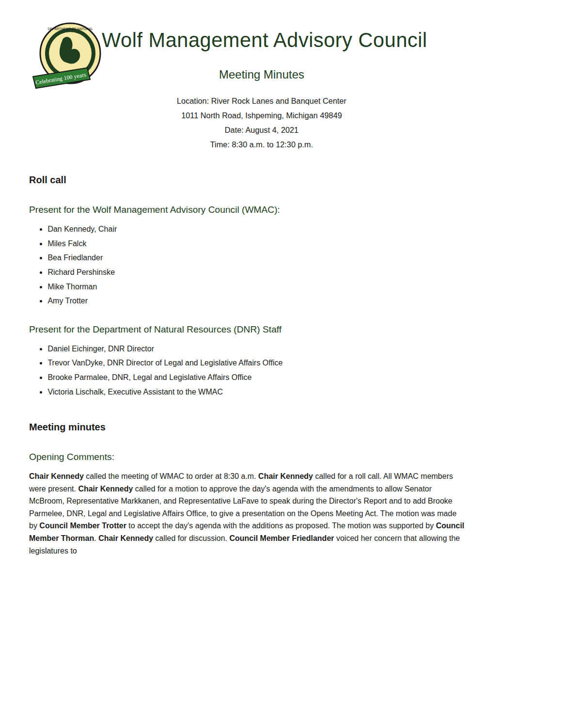Michigan DNR — Celebrating 100 years DEPARTMENT OF NATURAL RESOURCES Celebrating 100 years
Wolf Management Advisory Council
Meeting Minutes
Location: River Rock Lanes and Banquet Center
1011 North Road, Ishpeming, Michigan 49849
Date: August 4, 2021
Time: 8:30 a.m. to 12:30 p.m.
Roll call
Present for the Wolf Management Advisory Council (WMAC):
Dan Kennedy, Chair
Miles Falck
Bea Friedlander
Richard Pershinske
Mike Thorman
Amy Trotter
Present for the Department of Natural Resources (DNR) Staff
Daniel Eichinger, DNR Director
Trevor VanDyke, DNR Director of Legal and Legislative Affairs Office
Brooke Parmalee, DNR, Legal and Legislative Affairs Office
Victoria Lischalk, Executive Assistant to the WMAC
Meeting minutes
Opening Comments:
Chair Kennedy called the meeting of WMAC to order at 8:30 a.m. Chair Kennedy called for a roll call. All WMAC members were present. Chair Kennedy called for a motion to approve the day's agenda with the amendments to allow Senator McBroom, Representative Markkanen, and Representative LaFave to speak during the Director's Report and to add Brooke Parmelee, DNR, Legal and Legislative Affairs Office, to give a presentation on the Opens Meeting Act. The motion was made by Council Member Trotter to accept the day's agenda with the additions as proposed. The motion was supported by Council Member Thorman. Chair Kennedy called for discussion. Council Member Friedlander voiced her concern that allowing the legislatures to